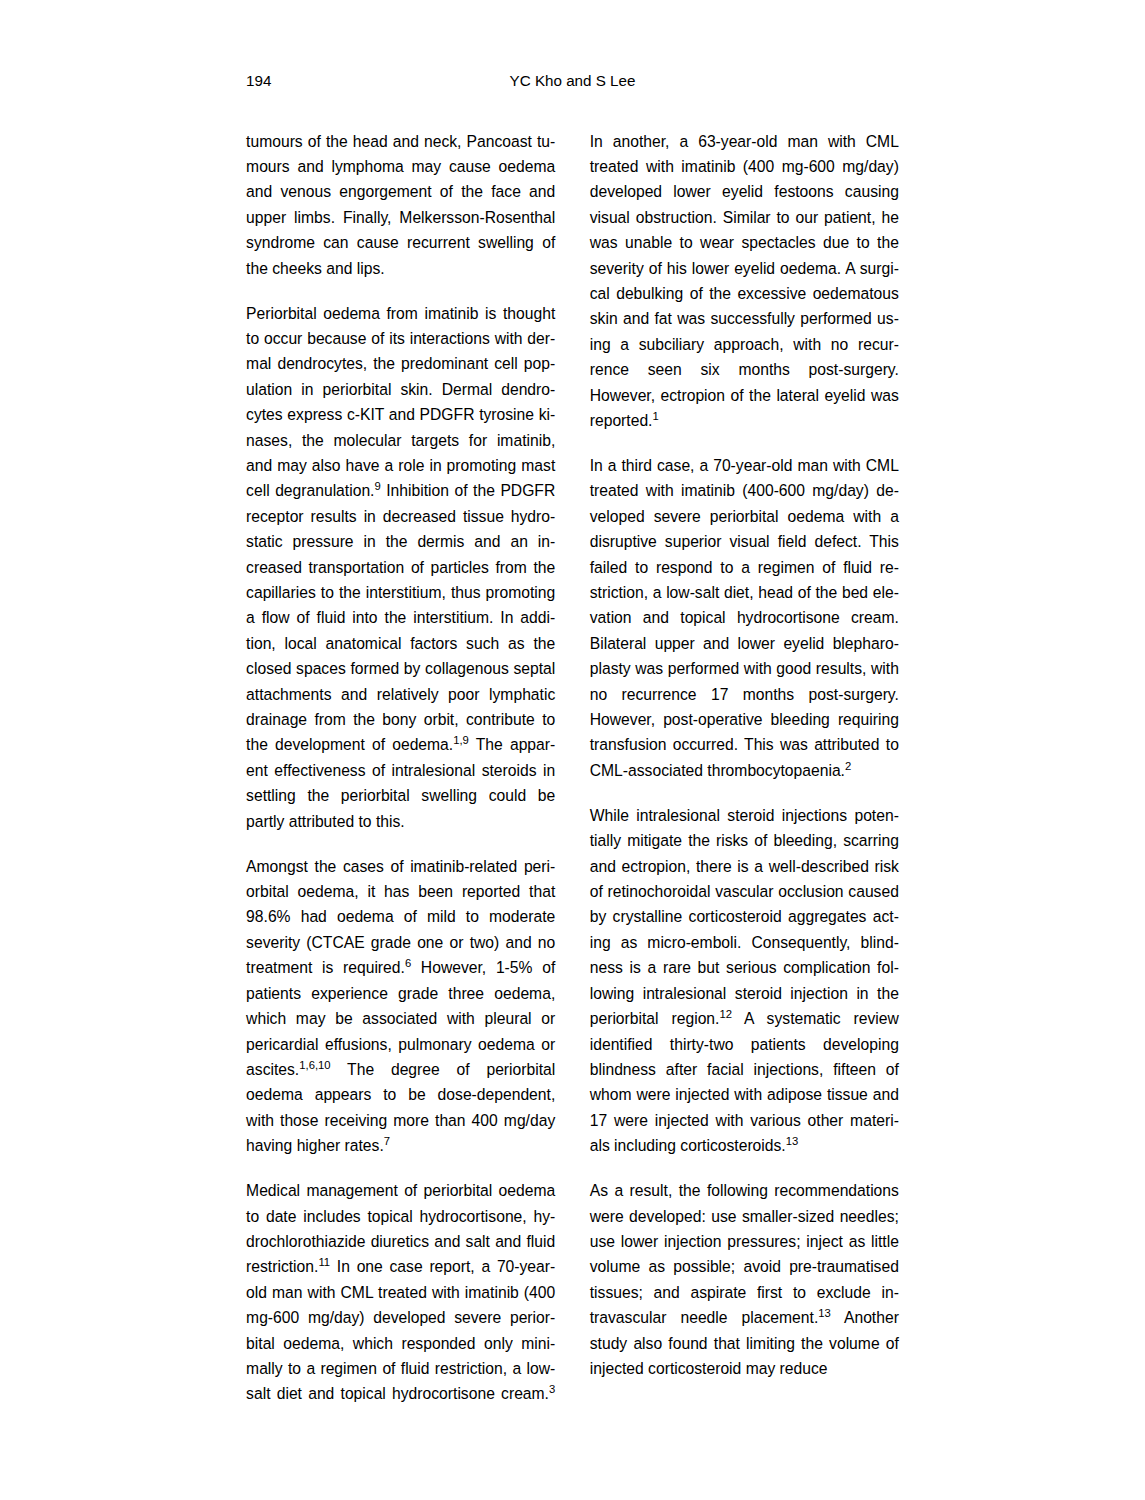194
YC Kho and S Lee
tumours of the head and neck, Pancoast tumours and lymphoma may cause oedema and venous engorgement of the face and upper limbs. Finally, Melkersson-Rosenthal syndrome can cause recurrent swelling of the cheeks and lips.
Periorbital oedema from imatinib is thought to occur because of its interactions with dermal dendrocytes, the predominant cell population in periorbital skin. Dermal dendrocytes express c-KIT and PDGFR tyrosine kinases, the molecular targets for imatinib, and may also have a role in promoting mast cell degranulation.9 Inhibition of the PDGFR receptor results in decreased tissue hydrostatic pressure in the dermis and an increased transportation of particles from the capillaries to the interstitium, thus promoting a flow of fluid into the interstitium. In addition, local anatomical factors such as the closed spaces formed by collagenous septal attachments and relatively poor lymphatic drainage from the bony orbit, contribute to the development of oedema.1,9 The apparent effectiveness of intralesional steroids in settling the periorbital swelling could be partly attributed to this.
Amongst the cases of imatinib-related periorbital oedema, it has been reported that 98.6% had oedema of mild to moderate severity (CTCAE grade one or two) and no treatment is required.6 However, 1-5% of patients experience grade three oedema, which may be associated with pleural or pericardial effusions, pulmonary oedema or ascites.1,6,10 The degree of periorbital oedema appears to be dose-dependent, with those receiving more than 400 mg/day having higher rates.7
Medical management of periorbital oedema to date includes topical hydrocortisone, hydrochlorothiazide diuretics and salt and fluid restriction.11 In one case report, a 70-year-old man with CML treated with imatinib (400 mg-600 mg/day) developed severe periorbital oedema, which responded only minimally to a regimen of fluid restriction, a low-salt diet and topical hydrocortisone cream.3 In another, a 63-year-old man with CML treated with imatinib (400 mg-600 mg/day) developed lower eyelid festoons causing visual obstruction. Similar to our patient, he was unable to wear spectacles due to the severity of his lower eyelid oedema. A surgical debulking of the excessive oedematous skin and fat was successfully performed using a subciliary approach, with no recurrence seen six months post-surgery. However, ectropion of the lateral eyelid was reported.1
In a third case, a 70-year-old man with CML treated with imatinib (400-600 mg/day) developed severe periorbital oedema with a disruptive superior visual field defect. This failed to respond to a regimen of fluid restriction, a low-salt diet, head of the bed elevation and topical hydrocortisone cream. Bilateral upper and lower eyelid blepharoplasty was performed with good results, with no recurrence 17 months post-surgery. However, post-operative bleeding requiring transfusion occurred. This was attributed to CML-associated thrombocytopaenia.2
While intralesional steroid injections potentially mitigate the risks of bleeding, scarring and ectropion, there is a well-described risk of retinochoroidal vascular occlusion caused by crystalline corticosteroid aggregates acting as micro-emboli. Consequently, blindness is a rare but serious complication following intralesional steroid injection in the periorbital region.12 A systematic review identified thirty-two patients developing blindness after facial injections, fifteen of whom were injected with adipose tissue and 17 were injected with various other materials including corticosteroids.13
As a result, the following recommendations were developed: use smaller-sized needles; use lower injection pressures; inject as little volume as possible; avoid pre-traumatised tissues; and aspirate first to exclude intravascular needle placement.13 Another study also found that limiting the volume of injected corticosteroid may reduce